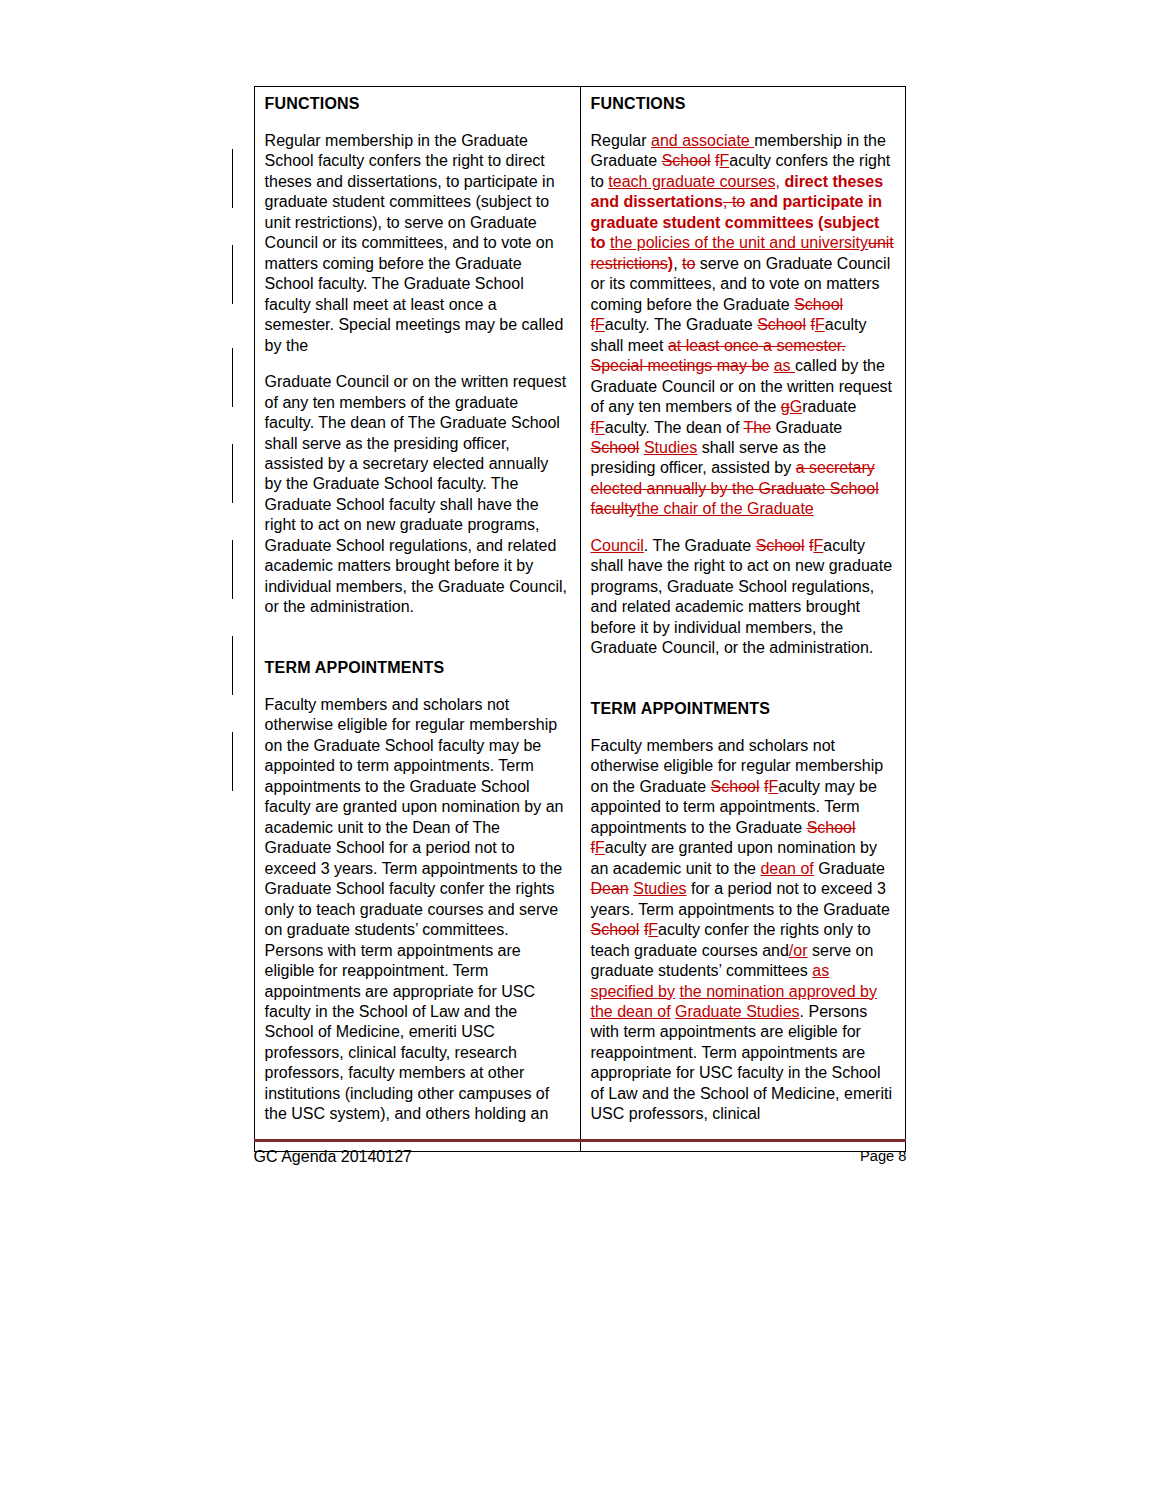| FUNCTIONS Regular membership in the Graduate School faculty confers the right to direct theses and dissertations, to participate in graduate student committees (subject to unit restrictions), to serve on Graduate Council or its committees, and to vote on matters coming before the Graduate School faculty. The Graduate School faculty shall meet at least once a semester. Special meetings may be called by the Graduate Council or on the written request of any ten members of the graduate faculty. The dean of The Graduate School shall serve as the presiding officer, assisted by a secretary elected annually by the Graduate School faculty. The Graduate School faculty shall have the right to act on new graduate programs, Graduate School regulations, and related academic matters brought before it by individual members, the Graduate Council, or the administration. TERM APPOINTMENTS Faculty members and scholars not otherwise eligible for regular membership on the Graduate School faculty may be appointed to term appointments. Term appointments to the Graduate School faculty are granted upon nomination by an academic unit to the Dean of The Graduate School for a period not to exceed 3 years. Term appointments to the Graduate School faculty confer the rights only to teach graduate courses and serve on graduate students’ committees. Persons with term appointments are eligible for reappointment. Term appointments are appropriate for USC faculty in the School of Law and the School of Medicine, emeriti USC professors, clinical faculty, research professors, faculty members at other institutions (including other campuses of the USC system), and others holding an | FUNCTIONS Regular and associate membership in the Graduate School f F aculty confers the right to teach graduate courses, direct theses and dissertations , to and participate in graduate student committees (subject to the policies of the unit and university unit restrictions ) , to serve on Graduate Council or its committees, and to vote on matters coming before the Graduate School f F aculty. The Graduate School f F aculty shall meet at least once a semester. Special meetings may be as called by the Graduate Council or on the written request of any ten members of the g G raduate f F aculty. The dean of The Graduate School Studies shall serve as the presiding officer, assisted by a secretary elected annually by the Graduate School faculty the chair of the Graduate Council . The Graduate School f F aculty shall have the right to act on new graduate programs, Graduate School regulations, and related academic matters brought before it by individual members, the Graduate Council, or the administration. TERM APPOINTMENTS Faculty members and scholars not otherwise eligible for regular membership on the Graduate School f F aculty may be appointed to term appointments. Term appointments to the Graduate School f F aculty are granted upon nomination by an academic unit to the dean of Graduate Dean Studies for a period not to exceed 3 years. Term appointments to the Graduate School f F aculty confer the rights only to teach graduate courses and /or serve on graduate students’ committees as specified by the nomination approved by the dean of Graduate Studies . Persons with term appointments are eligible for reappointment. Term appointments are appropriate for USC faculty in the School of Law and the School of Medicine, emeriti USC professors, clinical |
GC Agenda 20140127 Page 8